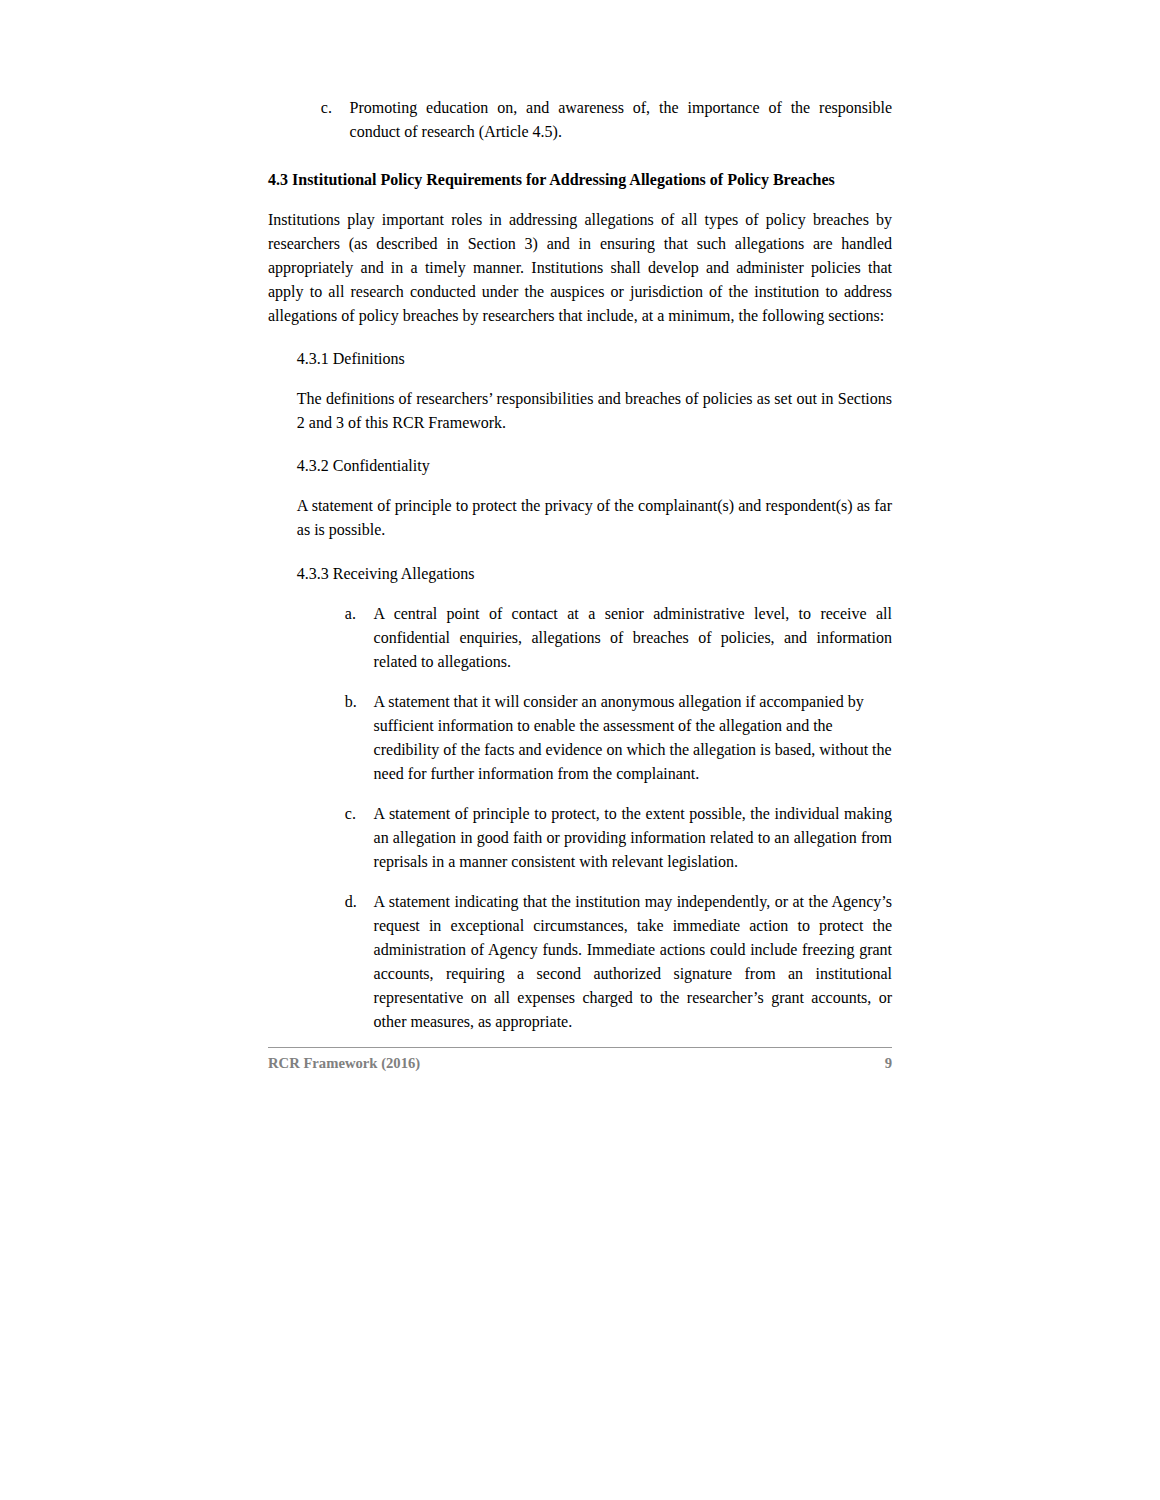c.
Promoting education on, and awareness of, the importance of the responsible conduct of research (Article 4.5).
4.3 Institutional Policy Requirements for Addressing Allegations of Policy Breaches
Institutions play important roles in addressing allegations of all types of policy breaches by researchers (as described in Section 3) and in ensuring that such allegations are handled appropriately and in a timely manner. Institutions shall develop and administer policies that apply to all research conducted under the auspices or jurisdiction of the institution to address allegations of policy breaches by researchers that include, at a minimum, the following sections:
4.3.1 Definitions
The definitions of researchers’ responsibilities and breaches of policies as set out in Sections 2 and 3 of this RCR Framework.
4.3.2 Confidentiality
A statement of principle to protect the privacy of the complainant(s) and respondent(s) as far as is possible.
4.3.3 Receiving Allegations
a.
A central point of contact at a senior administrative level, to receive all confidential enquiries, allegations of breaches of policies, and information related to allegations.
b.
A statement that it will consider an anonymous allegation if accompanied by sufficient information to enable the assessment of the allegation and the credibility of the facts and evidence on which the allegation is based, without the need for further information from the complainant.
c.
A statement of principle to protect, to the extent possible, the individual making an allegation in good faith or providing information related to an allegation from reprisals in a manner consistent with relevant legislation.
d.
A statement indicating that the institution may independently, or at the Agency’s request in exceptional circumstances, take immediate action to protect the administration of Agency funds. Immediate actions could include freezing grant accounts, requiring a second authorized signature from an institutional representative on all expenses charged to the researcher’s grant accounts, or other measures, as appropriate.
RCR Framework (2016)
9